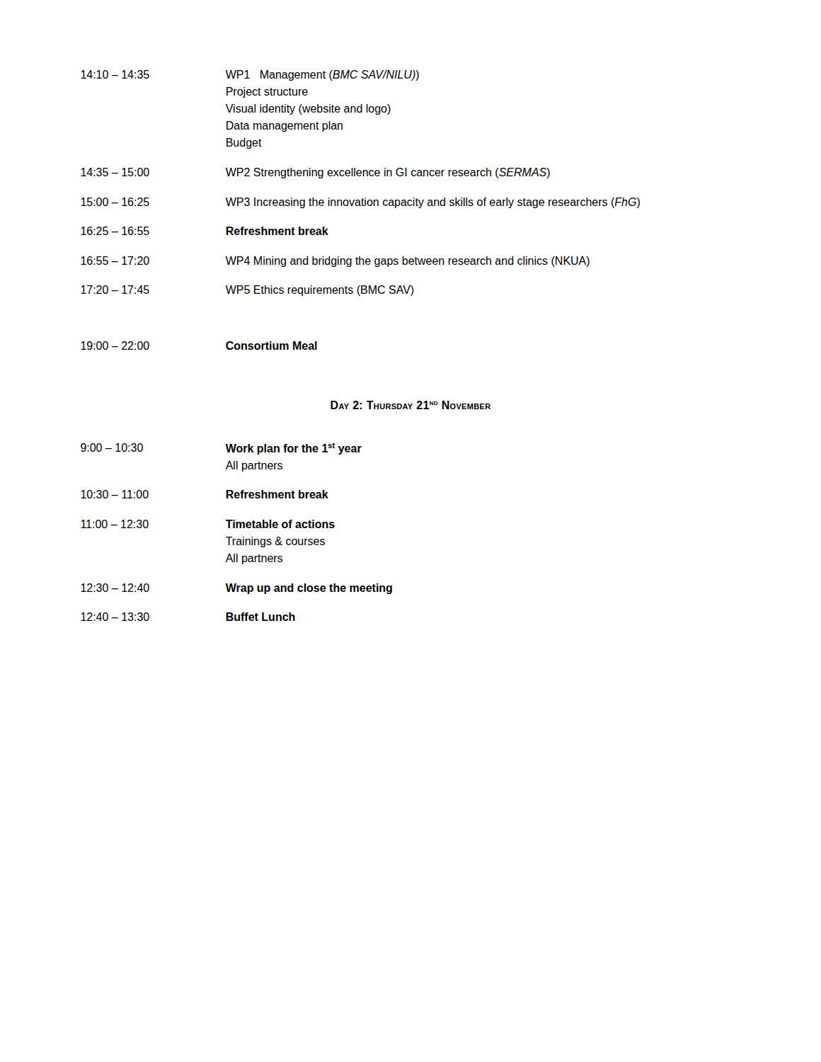| 14:10 – 14:35 | WP1 Management ( BMC SAV/NILU) ) Project structure Visual identity (website and logo) Data management plan Budget |
| 14:35 – 15:00 | WP2 Strengthening excellence in GI cancer research ( SERMAS ) |
| 15:00 – 16:25 | WP3 Increasing the innovation capacity and skills of early stage researchers ( FhG ) |
| 16:25 – 16:55 | Refreshment break |
| 16:55 – 17:20 | WP4 Mining and bridging the gaps between research and clinics (NKUA) |
| 17:20 – 17:45 | WP5 Ethics requirements (BMC SAV) |
| 19:00 – 22:00 | Consortium Meal |
Day 2: Thursday 21nd November
| 9:00 – 10:30 | Work plan for the 1 st year All partners |
| 10:30 – 11:00 | Refreshment break |
| 11:00 – 12:30 | Timetable of actions Trainings & courses All partners |
| 12:30 – 12:40 | Wrap up and close the meeting |
| 12:40 – 13:30 | Buffet Lunch |